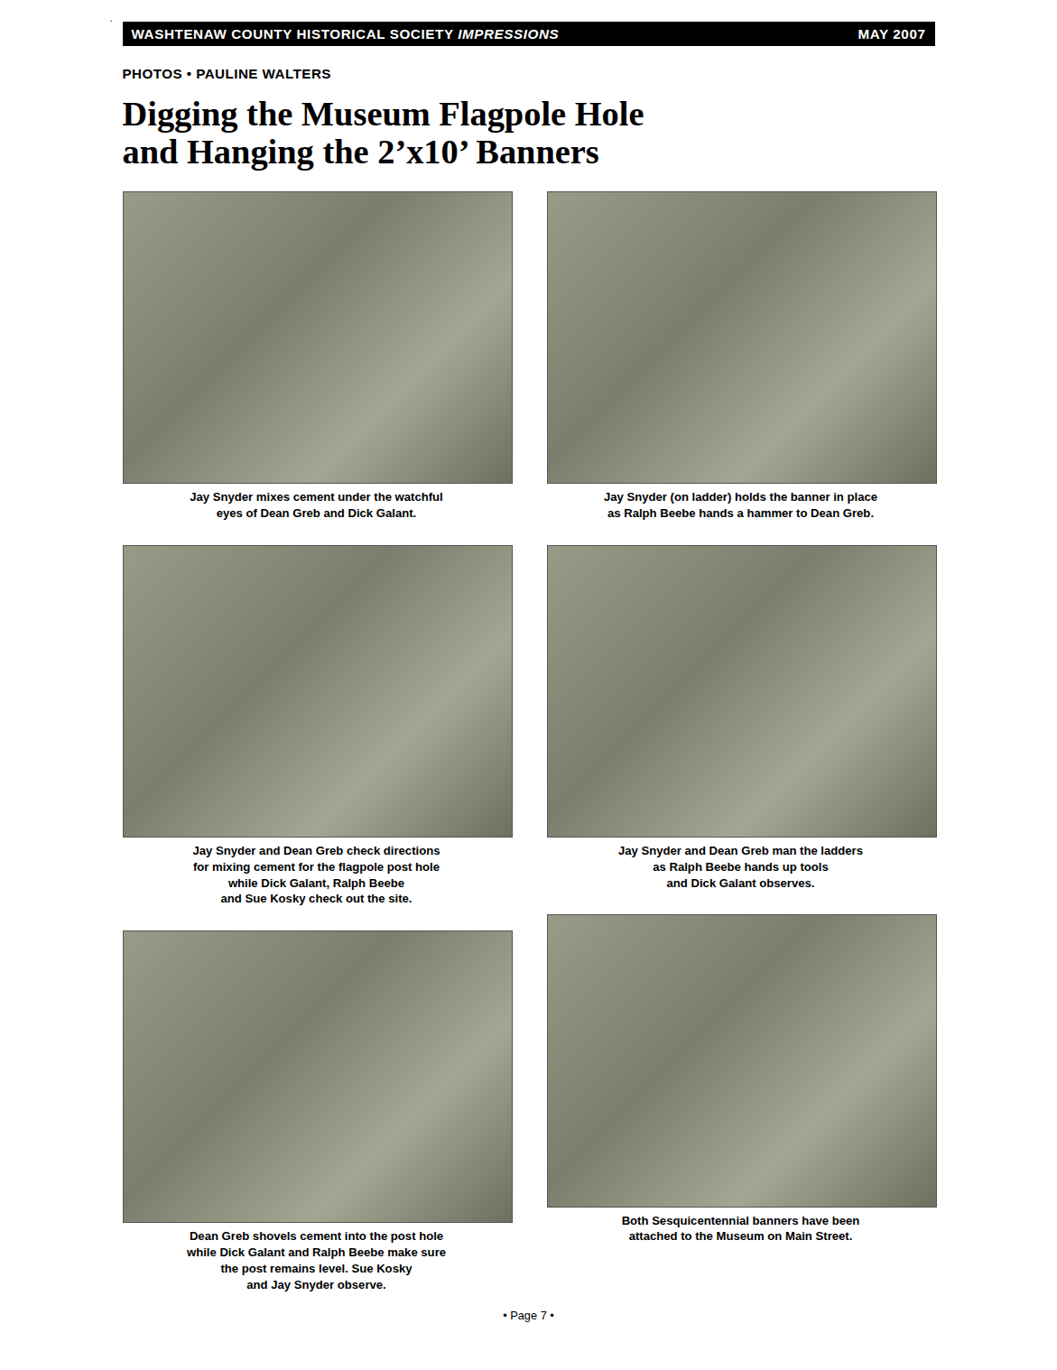.
WASHTENAW COUNTY HISTORICAL SOCIETY IMPRESSIONS MAY 2007
PHOTOS • PAULINE WALTERS
Digging the Museum Flagpole Hole
and Hanging the 2’x10’ Banners
Jay Snyder mixes cement under the watchful
eyes of Dean Greb and Dick Galant.
Jay Snyder and Dean Greb check directions
for mixing cement for the flagpole post hole
while Dick Galant, Ralph Beebe
and Sue Kosky check out the site.
Dean Greb shovels cement into the post hole
while Dick Galant and Ralph Beebe make sure
the post remains level. Sue Kosky
and Jay Snyder observe.
Jay Snyder (on ladder) holds the banner in place
as Ralph Beebe hands a hammer to Dean Greb.
Jay Snyder and Dean Greb man the ladders
as Ralph Beebe hands up tools
and Dick Galant observes.
Both Sesquicentennial banners have been
attached to the Museum on Main Street.
• Page 7 •